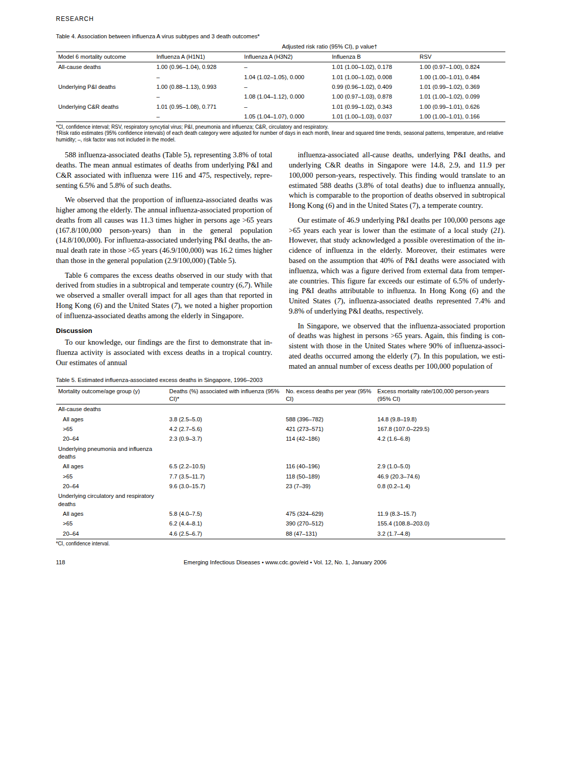RESEARCH
Table 4. Association between influenza A virus subtypes and 3 death outcomes*
| | Adjusted risk ratio (95% CI), p value† |
| --- | --- |
| Model 6 mortality outcome | Influenza A (H1N1) | Influenza A (H3N2) | Influenza B | RSV |
| All-cause deaths | 1.00 (0.96–1.04), 0.928 | – | 1.01 (1.00–1.02), 0.178 | 1.00 (0.97–1.00), 0.824 |
| | – | 1.04 (1.02–1.05), 0.000 | 1.01 (1.00–1.02), 0.008 | 1.00 (1.00–1.01), 0.484 |
| Underlying P&I deaths | 1.00 (0.88–1.13), 0.993 | – | 0.99 (0.96–1.02), 0.409 | 1.01 (0.99–1.02), 0.369 |
| | – | 1.08 (1.04–1.12), 0.000 | 1.00 (0.97–1.03), 0.878 | 1.01 (1.00–1.02), 0.099 |
| Underlying C&R deaths | 1.01 (0.95–1.08), 0.771 | – | 1.01 (0.99–1.02), 0.343 | 1.00 (0.99–1.01), 0.626 |
| | – | 1.05 (1.04–1.07), 0.000 | 1.01 (1.00–1.03), 0.037 | 1.00 (1.00–1.01), 0.166 |
*CI, confidence interval; RSV, respiratory syncytial virus; P&I, pneumonia and influenza; C&R, circulatory and respiratory.
†Risk ratio estimates (95% confidence intervals) of each death category were adjusted for number of days in each month, linear and squared time trends, seasonal patterns, temperature, and relative humidity; –, risk factor was not included in the model.
588 influenza-associated deaths (Table 5), representing 3.8% of total deaths. The mean annual estimates of deaths from underlying P&I and C&R associated with influenza were 116 and 475, respectively, representing 6.5% and 5.8% of such deaths.
We observed that the proportion of influenza-associated deaths was higher among the elderly. The annual influenza-associated proportion of deaths from all causes was 11.3 times higher in persons age >65 years (167.8/100,000 person-years) than in the general population (14.8/100,000). For influenza-associated underlying P&I deaths, the annual death rate in those >65 years (46.9/100,000) was 16.2 times higher than those in the general population (2.9/100,000) (Table 5).
Table 6 compares the excess deaths observed in our study with that derived from studies in a subtropical and temperate country (6,7). While we observed a smaller overall impact for all ages than that reported in Hong Kong (6) and the United States (7), we noted a higher proportion of influenza-associated deaths among the elderly in Singapore.
Discussion
To our knowledge, our findings are the first to demonstrate that influenza activity is associated with excess deaths in a tropical country. Our estimates of annual
influenza-associated all-cause deaths, underlying P&I deaths, and underlying C&R deaths in Singapore were 14.8, 2.9, and 11.9 per 100,000 person-years, respectively. This finding would translate to an estimated 588 deaths (3.8% of total deaths) due to influenza annually, which is comparable to the proportion of deaths observed in subtropical Hong Kong (6) and in the United States (7), a temperate country.
Our estimate of 46.9 underlying P&I deaths per 100,000 persons age >65 years each year is lower than the estimate of a local study (21). However, that study acknowledged a possible overestimation of the incidence of influenza in the elderly. Moreover, their estimates were based on the assumption that 40% of P&I deaths were associated with influenza, which was a figure derived from external data from temperate countries. This figure far exceeds our estimate of 6.5% of underlying P&I deaths attributable to influenza. In Hong Kong (6) and the United States (7), influenza-associated deaths represented 7.4% and 9.8% of underlying P&I deaths, respectively.
In Singapore, we observed that the influenza-associated proportion of deaths was highest in persons >65 years. Again, this finding is consistent with those in the United States where 90% of influenza-associated deaths occurred among the elderly (7). In this population, we estimated an annual number of excess deaths per 100,000 population of
Table 5. Estimated influenza-associated excess deaths in Singapore, 1996–2003
| Mortality outcome/age group (y) | Deaths (%) associated with influenza (95% CI)* | No. excess deaths per year (95% CI) | Excess mortality rate/100,000 person-years (95% CI) |
| --- | --- | --- | --- |
| All-cause deaths | | | |
| All ages | 3.8 (2.5–5.0) | 588 (396–782) | 14.8 (9.8–19.8) |
| >65 | 4.2 (2.7–5.6) | 421 (273–571) | 167.8 (107.0–229.5) |
| 20–64 | 2.3 (0.9–3.7) | 114 (42–186) | 4.2 (1.6–6.8) |
| Underlying pneumonia and influenza deaths | | | |
| All ages | 6.5 (2.2–10.5) | 116 (40–196) | 2.9 (1.0–5.0) |
| >65 | 7.7 (3.5–11.7) | 118 (50–189) | 46.9 (20.3–74.6) |
| 20–64 | 9.6 (3.0–15.7) | 23 (7–39) | 0.8 (0.2–1.4) |
| Underlying circulatory and respiratory deaths | | | |
| All ages | 5.8 (4.0–7.5) | 475 (324–629) | 11.9 (8.3–15.7) |
| >65 | 6.2 (4.4–8.1) | 390 (270–512) | 155.4 (108.8–203.0) |
| 20–64 | 4.6 (2.5–6.7) | 88 (47–131) | 3.2 (1.7–4.8) |
*CI, confidence interval.
118
Emerging Infectious Diseases • www.cdc.gov/eid • Vol. 12, No. 1, January 2006